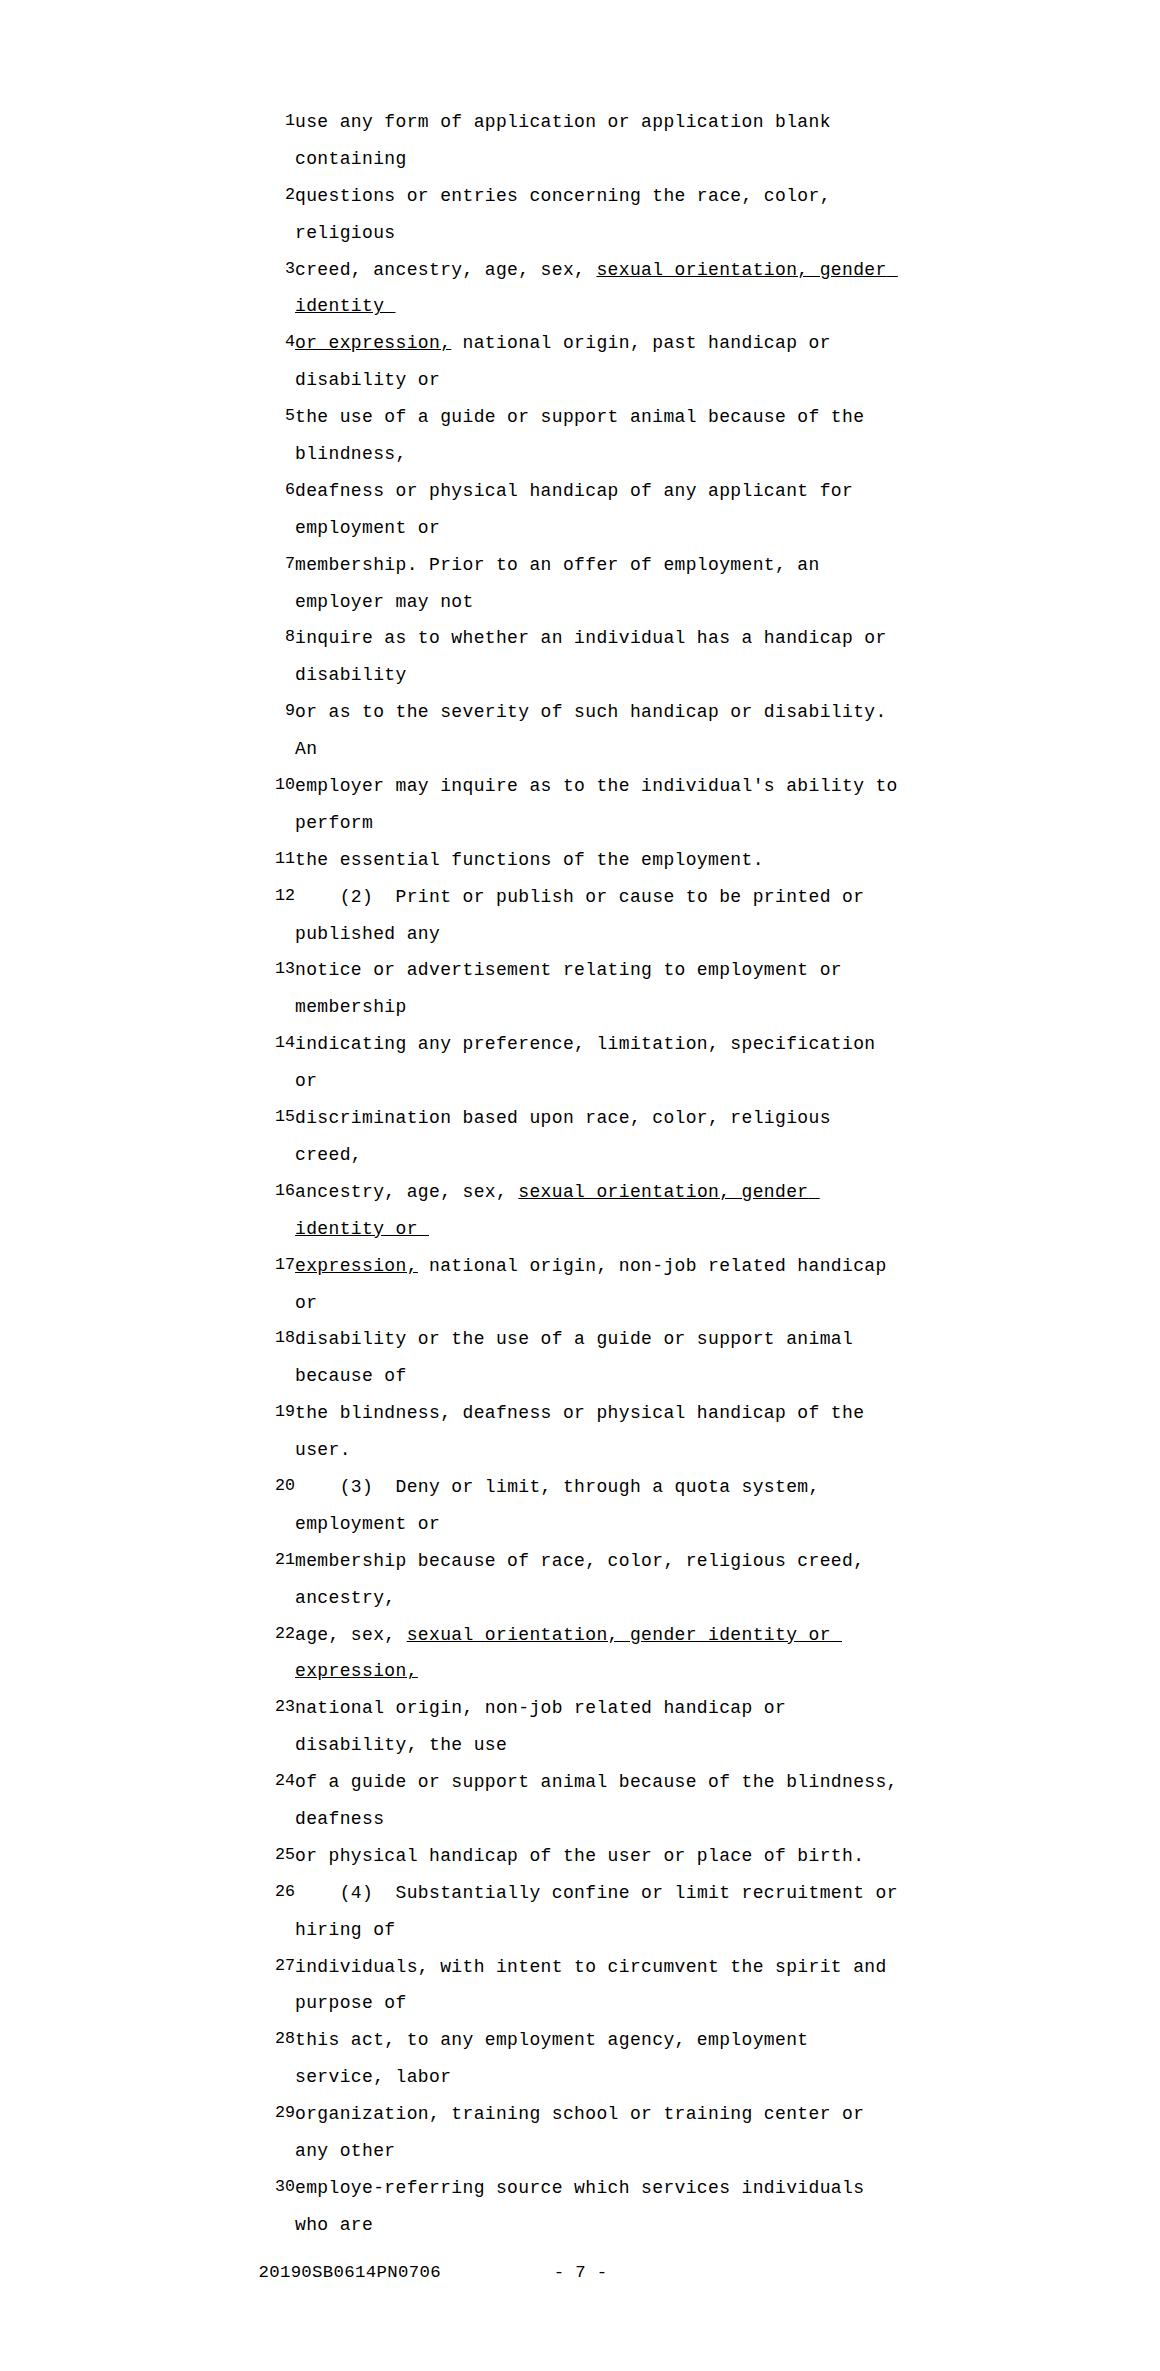| 1 | use any form of application or application blank containing |
| 2 | questions or entries concerning the race, color, religious |
| 3 | creed, ancestry, age, sex, sexual orientation, gender identity |
| 4 | or expression, national origin, past handicap or disability or |
| 5 | the use of a guide or support animal because of the blindness, |
| 6 | deafness or physical handicap of any applicant for employment or |
| 7 | membership. Prior to an offer of employment, an employer may not |
| 8 | inquire as to whether an individual has a handicap or disability |
| 9 | or as to the severity of such handicap or disability. An |
| 10 | employer may inquire as to the individual's ability to perform |
| 11 | the essential functions of the employment. |
| 12 | (2) Print or publish or cause to be printed or published any |
| 13 | notice or advertisement relating to employment or membership |
| 14 | indicating any preference, limitation, specification or |
| 15 | discrimination based upon race, color, religious creed, |
| 16 | ancestry, age, sex, sexual orientation, gender identity or |
| 17 | expression, national origin, non-job related handicap or |
| 18 | disability or the use of a guide or support animal because of |
| 19 | the blindness, deafness or physical handicap of the user. |
| 20 | (3) Deny or limit, through a quota system, employment or |
| 21 | membership because of race, color, religious creed, ancestry, |
| 22 | age, sex, sexual orientation, gender identity or expression, |
| 23 | national origin, non-job related handicap or disability, the use |
| 24 | of a guide or support animal because of the blindness, deafness |
| 25 | or physical handicap of the user or place of birth. |
| 26 | (4) Substantially confine or limit recruitment or hiring of |
| 27 | individuals, with intent to circumvent the spirit and purpose of |
| 28 | this act, to any employment agency, employment service, labor |
| 29 | organization, training school or training center or any other |
| 30 | employe-referring source which services individuals who are |
20190SB0614PN0706 - 7 -